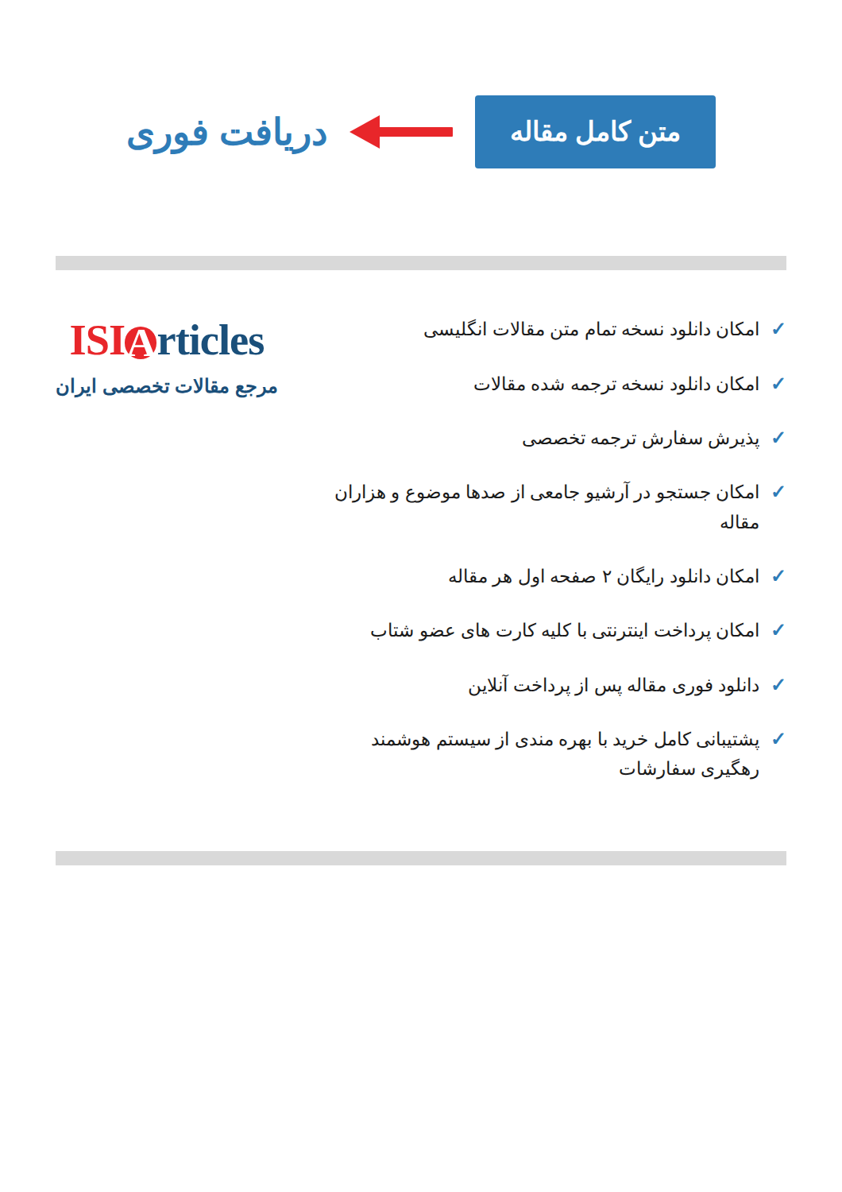متن کامل مقاله
دریافت فوری
امکان دانلود نسخه تمام متن مقالات انگلیسی✓
امکان دانلود نسخه ترجمه شده مقالات✓
پذیرش سفارش ترجمه تخصصی✓
امکان جستجو در آرشیو جامعی از صدها موضوع و هزاران مقاله✓
امکان دانلود رایگان ۲ صفحه اول هر مقاله✓
امکان پرداخت اینترنتی با کلیه کارت های عضو شتاب✓
دانلود فوری مقاله پس از پرداخت آنلاین✓
پشتیبانی کامل خرید با بهره مندی از سیستم هوشمند رهگیری سفارشات✓
ISI Articles
مرجع مقالات تخصصی ایران